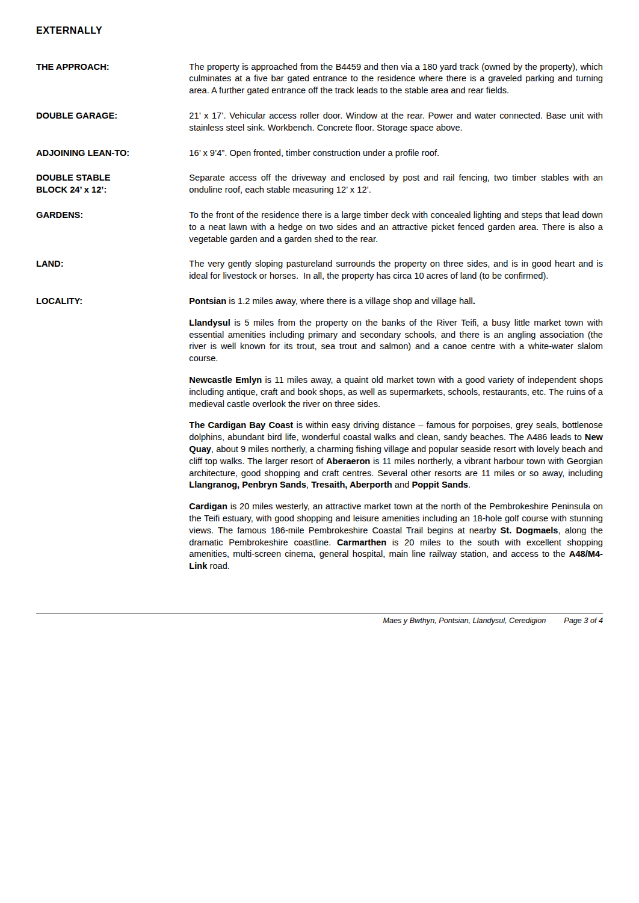EXTERNALLY
| THE APPROACH: | The property is approached from the B4459 and then via a 180 yard track (owned by the property), which culminates at a five bar gated entrance to the residence where there is a graveled parking and turning area. A further gated entrance off the track leads to the stable area and rear fields. |
| DOUBLE GARAGE: | 21’ x 17’. Vehicular access roller door. Window at the rear. Power and water connected. Base unit with stainless steel sink. Workbench. Concrete floor. Storage space above. |
| ADJOINING LEAN-TO: | 16’ x 9’4”. Open fronted, timber construction under a profile roof. |
| DOUBLE STABLE BLOCK 24’ x 12’: | Separate access off the driveway and enclosed by post and rail fencing, two timber stables with an onduline roof, each stable measuring 12’ x 12’. |
| GARDENS: | To the front of the residence there is a large timber deck with concealed lighting and steps that lead down to a neat lawn with a hedge on two sides and an attractive picket fenced garden area. There is also a vegetable garden and a garden shed to the rear. |
| LAND: | The very gently sloping pastureland surrounds the property on three sides, and is in good heart and is ideal for livestock or horses. In all, the property has circa 10 acres of land (to be confirmed). |
| LOCALITY: | Pontsian is 1.2 miles away, where there is a village shop and village hall . Llandysul is 5 miles from the property on the banks of the River Teifi, a busy little market town with essential amenities including primary and secondary schools, and there is an angling association (the river is well known for its trout, sea trout and salmon) and a canoe centre with a white-water slalom course. Newcastle Emlyn is 11 miles away, a quaint old market town with a good variety of independent shops including antique, craft and book shops, as well as supermarkets, schools, restaurants, etc. The ruins of a medieval castle overlook the river on three sides. The Cardigan Bay Coast is within easy driving distance – famous for porpoises, grey seals, bottlenose dolphins, abundant bird life, wonderful coastal walks and clean, sandy beaches. The A486 leads to New Quay , about 9 miles northerly, a charming fishing village and popular seaside resort with lovely beach and cliff top walks. The larger resort of Aberaeron is 11 miles northerly, a vibrant harbour town with Georgian architecture, good shopping and craft centres. Several other resorts are 11 miles or so away, including Llangranog, Penbryn Sands , Tresaith, Aberporth and Poppit Sands . Cardigan is 20 miles westerly, an attractive market town at the north of the Pembrokeshire Peninsula on the Teifi estuary, with good shopping and leisure amenities including an 18-hole golf course with stunning views. The famous 186-mile Pembrokeshire Coastal Trail begins at nearby St. Dogmaels , along the dramatic Pembrokeshire coastline. Carmarthen is 20 miles to the south with excellent shopping amenities, multi-screen cinema, general hospital, main line railway station, and access to the A48/M4-Link road. |
Maes y Bwthyn, Pontsian, Llandysul, CeredigionPage 3 of 4